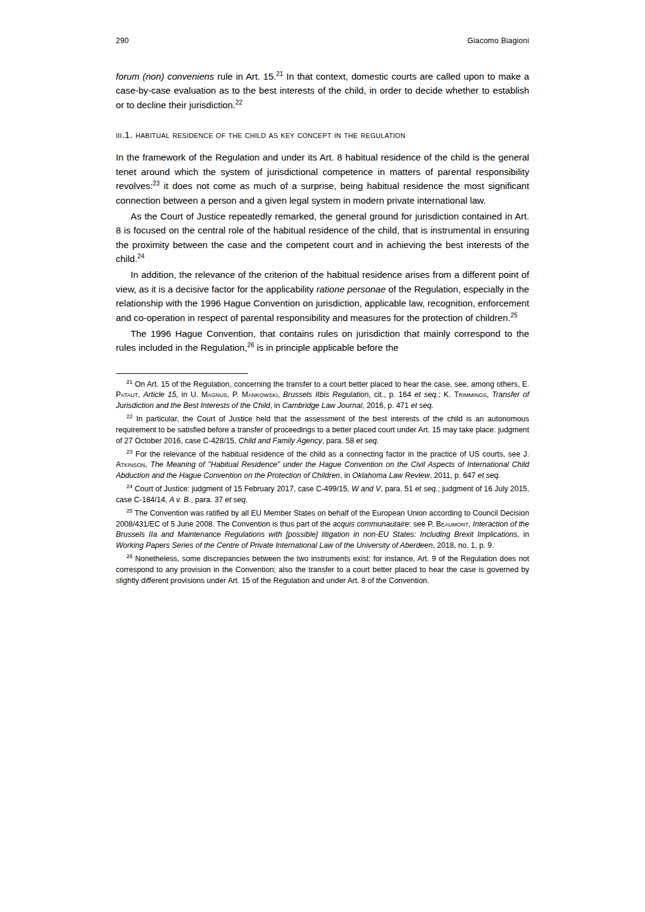290 Giacomo Biagioni
forum (non) conveniens rule in Art. 15.21 In that context, domestic courts are called upon to make a case-by-case evaluation as to the best interests of the child, in order to decide whether to establish or to decline their jurisdiction.22
iii.1. Habitual residence of the child as key concept in the Regulation
In the framework of the Regulation and under its Art. 8 habitual residence of the child is the general tenet around which the system of jurisdictional competence in matters of parental responsibility revolves:23 it does not come as much of a surprise, being habitual residence the most significant connection between a person and a given legal system in modern private international law.
As the Court of Justice repeatedly remarked, the general ground for jurisdiction contained in Art. 8 is focused on the central role of the habitual residence of the child, that is instrumental in ensuring the proximity between the case and the competent court and in achieving the best interests of the child.24
In addition, the relevance of the criterion of the habitual residence arises from a different point of view, as it is a decisive factor for the applicability ratione personae of the Regulation, especially in the relationship with the 1996 Hague Convention on jurisdiction, applicable law, recognition, enforcement and co-operation in respect of parental responsibility and measures for the protection of children.25
The 1996 Hague Convention, that contains rules on jurisdiction that mainly correspond to the rules included in the Regulation,26 is in principle applicable before the
21 On Art. 15 of the Regulation, concerning the transfer to a court better placed to hear the case, see, among others, E. Pataut, Article 15, in U. Magnus, P. Mankowski, Brussels IIbis Regulation, cit., p. 164 et seq.; K. Trimmings, Transfer of Jurisdiction and the Best Interests of the Child, in Cambridge Law Journal, 2016, p. 471 et seq.
22 In particular, the Court of Justice held that the assessment of the best interests of the child is an autonomous requirement to be satisfied before a transfer of proceedings to a better placed court under Art. 15 may take place: judgment of 27 October 2016, case C-428/15, Child and Family Agency, para. 58 et seq.
23 For the relevance of the habitual residence of the child as a connecting factor in the practice of US courts, see J. Atkinson, The Meaning of "Habitual Residence" under the Hague Convention on the Civil Aspects of International Child Abduction and the Hague Convention on the Protection of Children, in Oklahoma Law Review, 2011, p. 647 et seq.
24 Court of Justice: judgment of 15 February 2017, case C-499/15, W and V, para. 51 et seq.; judgment of 16 July 2015, case C-184/14, A v. B., para. 37 et seq.
25 The Convention was ratified by all EU Member States on behalf of the European Union according to Council Decision 2008/431/EC of 5 June 2008. The Convention is thus part of the acquis communautaire: see P. Beaumont, Interaction of the Brussels IIa and Maintenance Regulations with [possible] litigation in non-EU States: Including Brexit Implications, in Working Papers Series of the Centre of Private International Law of the University of Aberdeen, 2018, no. 1, p. 9.
26 Nonetheless, some discrepancies between the two instruments exist: for instance, Art. 9 of the Regulation does not correspond to any provision in the Convention; also the transfer to a court better placed to hear the case is governed by slightly different provisions under Art. 15 of the Regulation and under Art. 8 of the Convention.